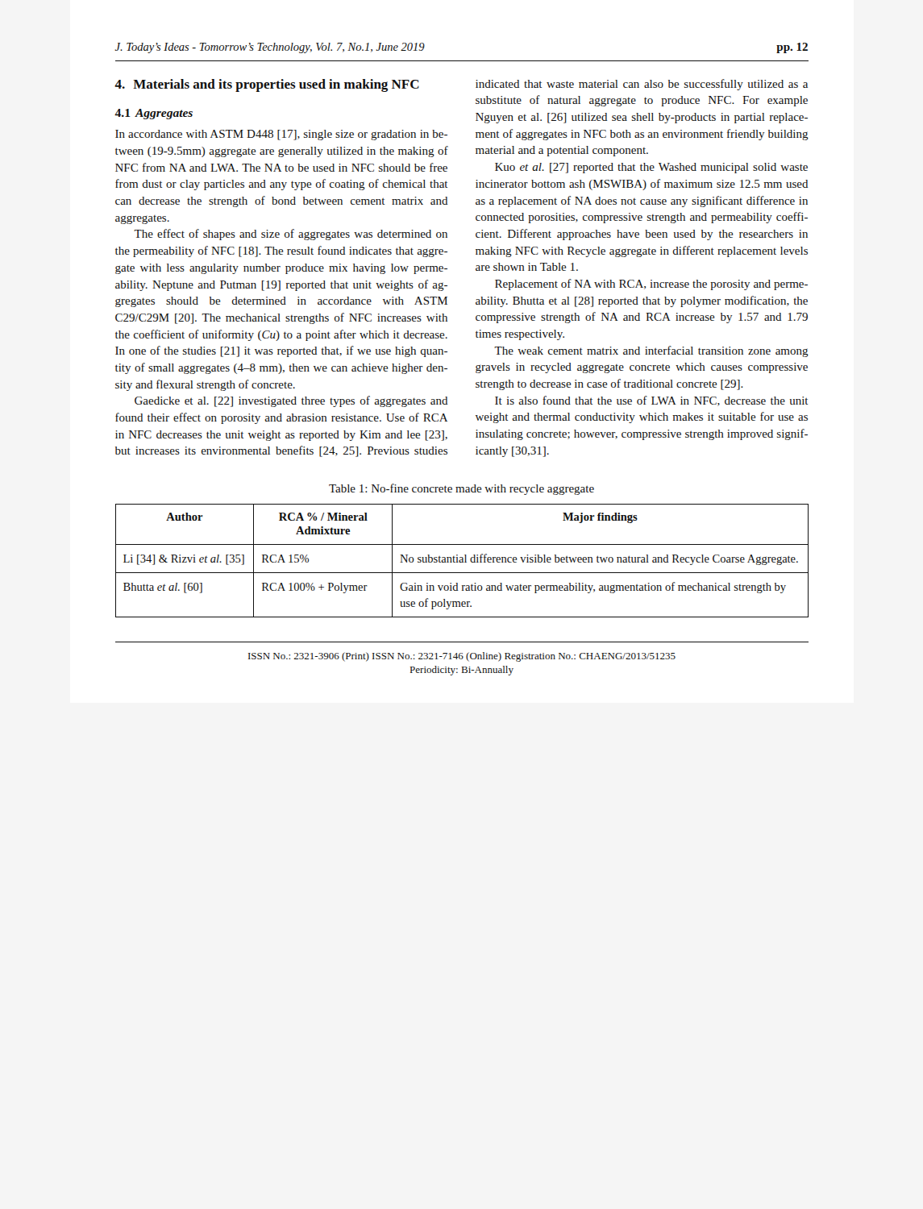J. Today’s Ideas - Tomorrow’s Technology, Vol. 7, No.1, June 2019 pp. 12
4. Materials and its properties used in making NFC
4.1 Aggregates
In accordance with ASTM D448 [17], single size or gradation in between (19-9.5mm) aggregate are generally utilized in the making of NFC from NA and LWA. The NA to be used in NFC should be free from dust or clay particles and any type of coating of chemical that can decrease the strength of bond between cement matrix and aggregates.
The effect of shapes and size of aggregates was determined on the permeability of NFC [18]. The result found indicates that aggregate with less angularity number produce mix having low permeability. Neptune and Putman [19] reported that unit weights of aggregates should be determined in accordance with ASTM C29/C29M [20]. The mechanical strengths of NFC increases with the coefficient of uniformity (Cu) to a point after which it decrease. In one of the studies [21] it was reported that, if we use high quantity of small aggregates (4–8 mm), then we can achieve higher density and flexural strength of concrete.
Gaedicke et al. [22] investigated three types of aggregates and found their effect on porosity and abrasion resistance. Use of RCA in NFC decreases the unit weight as reported by Kim and lee [23], but increases its environmental benefits [24, 25]. Previous studies indicated that waste material can also be successfully utilized as a substitute of natural aggregate to produce NFC. For example Nguyen et al. [26] utilized sea shell by-products in partial replacement of aggregates in NFC both as an environment friendly building material and a potential component.
Kuo et al. [27] reported that the Washed municipal solid waste incinerator bottom ash (MSWIBA) of maximum size 12.5 mm used as a replacement of NA does not cause any significant difference in connected porosities, compressive strength and permeability coefficient. Different approaches have been used by the researchers in making NFC with Recycle aggregate in different replacement levels are shown in Table 1.
Replacement of NA with RCA, increase the porosity and permeability. Bhutta et al [28] reported that by polymer modification, the compressive strength of NA and RCA increase by 1.57 and 1.79 times respectively.
The weak cement matrix and interfacial transition zone among gravels in recycled aggregate concrete which causes compressive strength to decrease in case of traditional concrete [29].
It is also found that the use of LWA in NFC, decrease the unit weight and thermal conductivity which makes it suitable for use as insulating concrete; however, compressive strength improved significantly [30,31].
Table 1: No-fine concrete made with recycle aggregate
| Author | RCA % / Mineral Admixture | Major findings |
| --- | --- | --- |
| Li [34] & Rizvi et al. [35] | RCA 15% | No substantial difference visible between two natural and Recycle Coarse Aggregate. |
| Bhutta et al. [60] | RCA 100% + Polymer | Gain in void ratio and water permeability, augmentation of mechanical strength by use of polymer. |
ISSN No.: 2321-3906 (Print) ISSN No.: 2321-7146 (Online) Registration No.: CHAENG/2013/51235
Periodicity: Bi-Annually